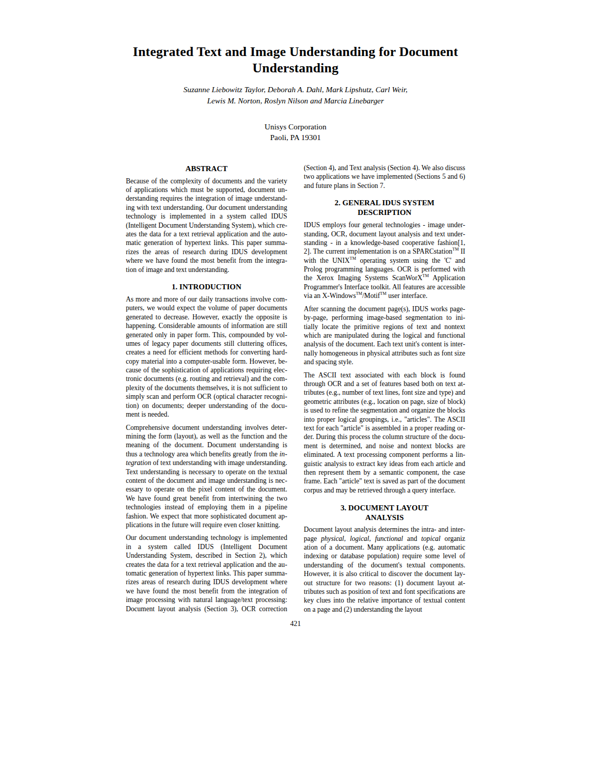Integrated Text and Image Understanding for Document
Understanding
Suzanne Liebowitz Taylor, Deborah A. Dahl, Mark Lipshutz, Carl Weir,
Lewis M. Norton, Roslyn Nilson and Marcia Linebarger
Unisys Corporation
Paoli, PA 19301
ABSTRACT
Because of the complexity of documents and the variety of applications which must be supported, document understanding requires the integration of image understanding with text understanding. Our document understanding technology is implemented in a system called IDUS (Intelligent Document Understanding System), which creates the data for a text retrieval application and the automatic generation of hypertext links. This paper summarizes the areas of research during IDUS development where we have found the most benefit from the integration of image and text understanding.
1. INTRODUCTION
As more and more of our daily transactions involve computers, we would expect the volume of paper documents generated to decrease. However, exactly the opposite is happening. Considerable amounts of information are still generated only in paper form. This, compounded by volumes of legacy paper documents still cluttering offices, creates a need for efficient methods for converting hardcopy material into a computer-usable form. However, because of the sophistication of applications requiring electronic documents (e.g. routing and retrieval) and the complexity of the documents themselves, it is not sufficient to simply scan and perform OCR (optical character recognition) on documents; deeper understanding of the document is needed.
Comprehensive document understanding involves determining the form (layout), as well as the function and the meaning of the document. Document understanding is thus a technology area which benefits greatly from the integration of text understanding with image understanding. Text understanding is necessary to operate on the textual content of the document and image understanding is necessary to operate on the pixel content of the document. We have found great benefit from intertwining the two technologies instead of employing them in a pipeline fashion. We expect that more sophisticated document applications in the future will require even closer knitting.
Our document understanding technology is implemented in a system called IDUS (Intelligent Document Understanding System, described in Section 2), which creates the data for a text retrieval application and the automatic generation of hypertext links. This paper summarizes areas of research during IDUS development where we have found the most benefit from the integration of image processing with natural language/text processing: Document layout analysis (Section 3), OCR correction (Section 4), and Text analysis (Section 4). We also discuss two applications we have implemented (Sections 5 and 6) and future plans in Section 7.
2. GENERAL IDUS SYSTEM
DESCRIPTION
IDUS employs four general technologies - image understanding, OCR, document layout analysis and text understanding - in a knowledge-based cooperative fashion[1, 2]. The current implementation is on a SPARCstationTM II with the UNIXTM operating system using the 'C' and Prolog programming languages. OCR is performed with the Xerox Imaging Systems ScanWorXTM Application Programmer's Interface toolkit. All features are accessible via an X-WindowsTM/MotifTM user interface.
After scanning the document page(s), IDUS works page-by-page, performing image-based segmentation to initially locate the primitive regions of text and nontext which are manipulated during the logical and functional analysis of the document. Each text unit's content is internally homogeneous in physical attributes such as font size and spacing style.
The ASCII text associated with each block is found through OCR and a set of features based both on text attributes (e.g., number of text lines, font size and type) and geometric attributes (e.g., location on page, size of block) is used to refine the segmentation and organize the blocks into proper logical groupings, i.e., "articles". The ASCII text for each "article" is assembled in a proper reading order. During this process the column structure of the document is determined, and noise and nontext blocks are eliminated. A text processing component performs a linguistic analysis to extract key ideas from each article and then represent them by a semantic component, the case frame. Each "article" text is saved as part of the document corpus and may be retrieved through a query interface.
3. DOCUMENT LAYOUT
ANALYSIS
Document layout analysis determines the intra- and inter-page physical, logical, functional and topical organiz ation of a document. Many applications (e.g. automatic indexing or database population) require some level of understanding of the document's textual components. However, it is also critical to discover the document layout structure for two reasons: (1) document layout attributes such as position of text and font specifications are key clues into the relative importance of textual content on a page and (2) understanding the layout
421